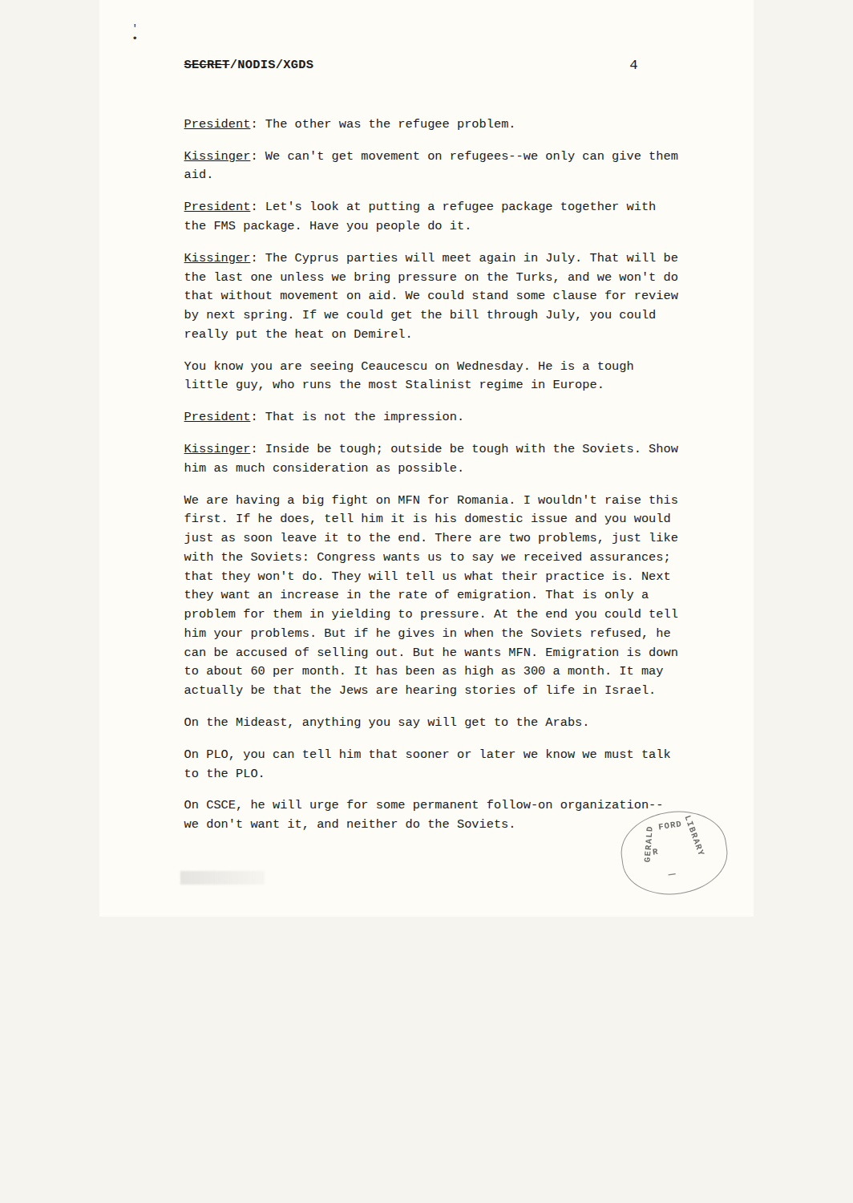'•
SECRET/NODIS/XGDS
4
President: The other was the refugee problem.
Kissinger: We can't get movement on refugees--we only can give them aid.
President: Let's look at putting a refugee package together with the FMS package. Have you people do it.
Kissinger: The Cyprus parties will meet again in July. That will be the last one unless we bring pressure on the Turks, and we won't do that without movement on aid. We could stand some clause for review by next spring. If we could get the bill through July, you could really put the heat on Demirel.
You know you are seeing Ceaucescu on Wednesday. He is a tough little guy, who runs the most Stalinist regime in Europe.
President: That is not the impression.
Kissinger: Inside be tough; outside be tough with the Soviets. Show him as much consideration as possible.
We are having a big fight on MFN for Romania. I wouldn't raise this first. If he does, tell him it is his domestic issue and you would just as soon leave it to the end. There are two problems, just like with the Soviets: Congress wants us to say we received assurances; that they won't do. They will tell us what their practice is. Next they want an increase in the rate of emigration. That is only a problem for them in yielding to pressure. At the end you could tell him your problems. But if he gives in when the Soviets refused, he can be accused of selling out. But he wants MFN. Emigration is down to about 60 per month. It has been as high as 300 a month. It may actually be that the Jews are hearing stories of life in Israel.
On the Mideast, anything you say will get to the Arabs.
On PLO, you can tell him that sooner or later we know we must talk to the PLO.
On CSCE, he will urge for some permanent follow-on organization-- we don't want it, and neither do the Soviets.
GERALD
FORD
LIBRARY
R
−